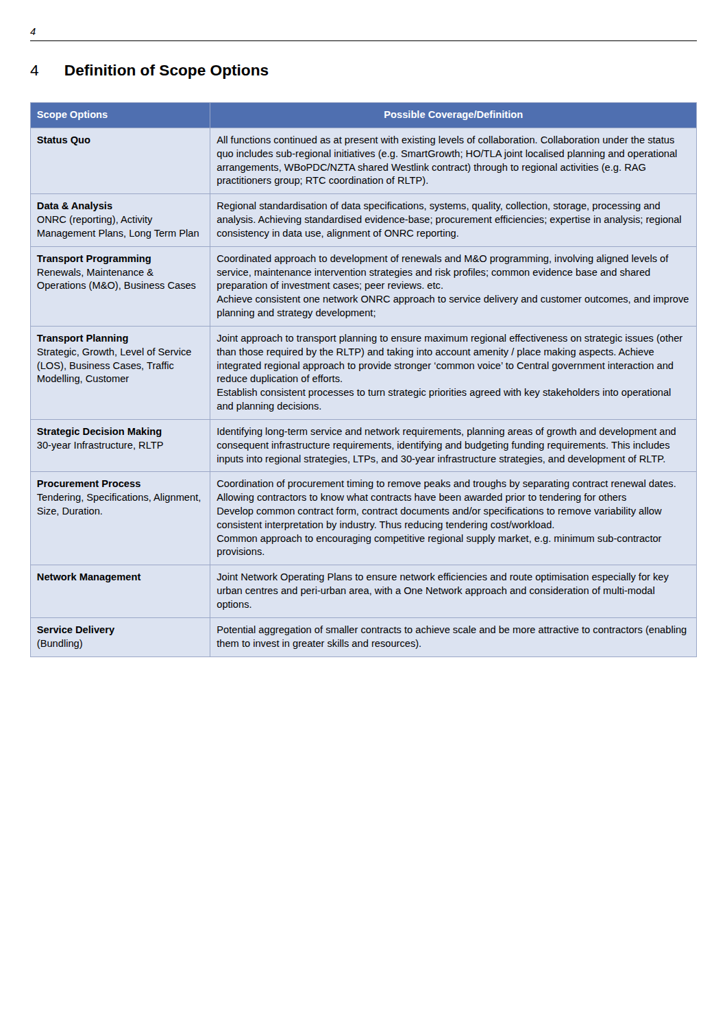4
4 Definition of Scope Options
| Scope Options | Possible Coverage/Definition |
| --- | --- |
| Status Quo | All functions continued as at present with existing levels of collaboration. Collaboration under the status quo includes sub-regional initiatives (e.g. SmartGrowth; HO/TLA joint localised planning and operational arrangements, WBoPDC/NZTA shared Westlink contract) through to regional activities (e.g. RAG practitioners group; RTC coordination of RLTP). |
| Data & Analysis ONRC (reporting), Activity Management Plans, Long Term Plan | Regional standardisation of data specifications, systems, quality, collection, storage, processing and analysis. Achieving standardised evidence-base; procurement efficiencies; expertise in analysis; regional consistency in data use, alignment of ONRC reporting. |
| Transport Programming Renewals, Maintenance & Operations (M&O), Business Cases | Coordinated approach to development of renewals and M&O programming, involving aligned levels of service, maintenance intervention strategies and risk profiles; common evidence base and shared preparation of investment cases; peer reviews. etc. Achieve consistent one network ONRC approach to service delivery and customer outcomes, and improve planning and strategy development; |
| Transport Planning Strategic, Growth, Level of Service (LOS), Business Cases, Traffic Modelling, Customer | Joint approach to transport planning to ensure maximum regional effectiveness on strategic issues (other than those required by the RLTP) and taking into account amenity / place making aspects. Achieve integrated regional approach to provide stronger ‘common voice’ to Central government interaction and reduce duplication of efforts. Establish consistent processes to turn strategic priorities agreed with key stakeholders into operational and planning decisions. |
| Strategic Decision Making 30-year Infrastructure, RLTP | Identifying long-term service and network requirements, planning areas of growth and development and consequent infrastructure requirements, identifying and budgeting funding requirements. This includes inputs into regional strategies, LTPs, and 30-year infrastructure strategies, and development of RLTP. |
| Procurement Process Tendering, Specifications, Alignment, Size, Duration. | Coordination of procurement timing to remove peaks and troughs by separating contract renewal dates. Allowing contractors to know what contracts have been awarded prior to tendering for others Develop common contract form, contract documents and/or specifications to remove variability allow consistent interpretation by industry. Thus reducing tendering cost/workload. Common approach to encouraging competitive regional supply market, e.g. minimum sub-contractor provisions. |
| Network Management | Joint Network Operating Plans to ensure network efficiencies and route optimisation especially for key urban centres and peri-urban area, with a One Network approach and consideration of multi-modal options. |
| Service Delivery (Bundling) | Potential aggregation of smaller contracts to achieve scale and be more attractive to contractors (enabling them to invest in greater skills and resources). |